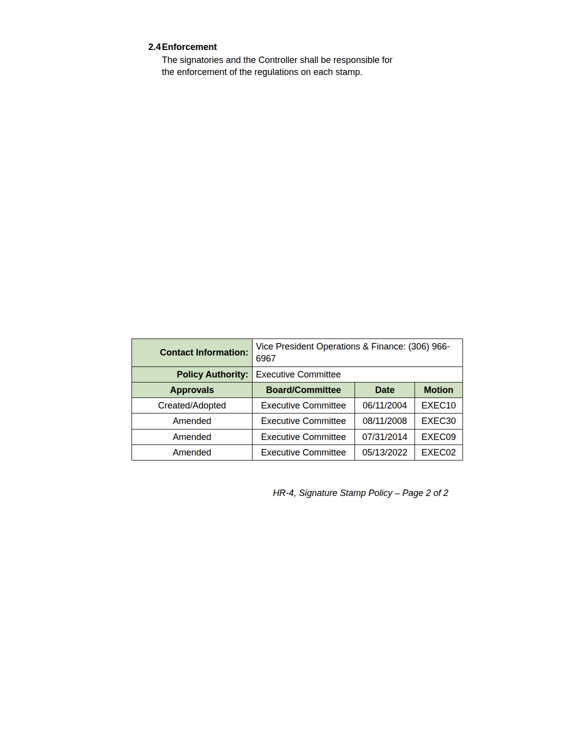2.4 Enforcement
The signatories and the Controller shall be responsible for the enforcement of the regulations on each stamp.
| Contact Information: | Vice President Operations & Finance: (306) 966-6967 |
| Policy Authority: | Executive Committee |
| Approvals | Board/Committee | Date | Motion |
| Created/Adopted | Executive Committee | 06/11/2004 | EXEC10 |
| Amended | Executive Committee | 08/11/2008 | EXEC30 |
| Amended | Executive Committee | 07/31/2014 | EXEC09 |
| Amended | Executive Committee | 05/13/2022 | EXEC02 |
HR-4, Signature Stamp Policy – Page 2 of 2